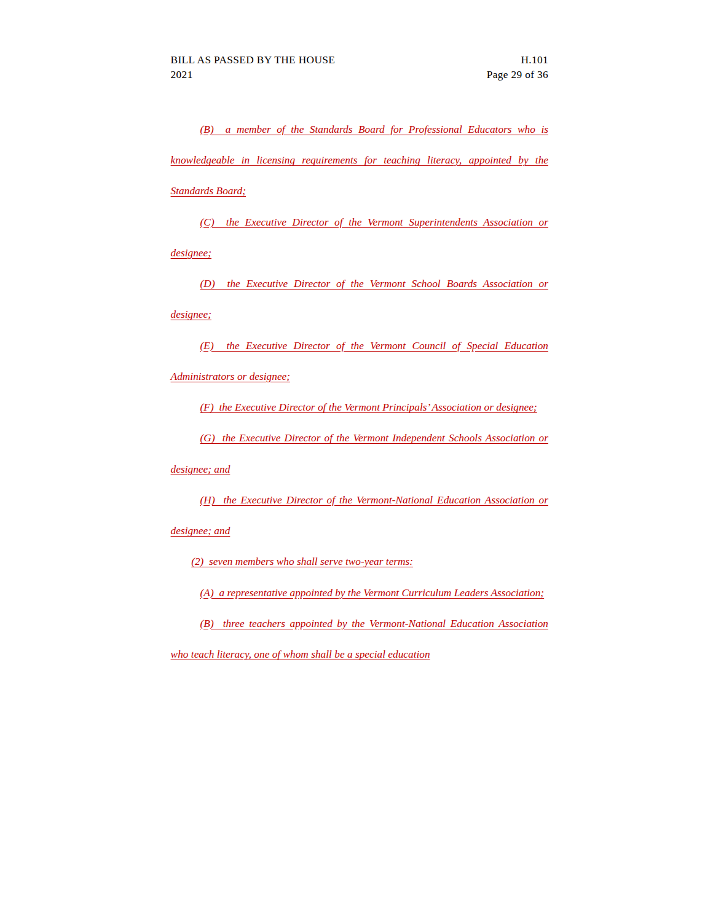BILL AS PASSED BY THE HOUSE
2021
H.101
Page 29 of 36
(B) a member of the Standards Board for Professional Educators who is knowledgeable in licensing requirements for teaching literacy, appointed by the Standards Board;
(C) the Executive Director of the Vermont Superintendents Association or designee;
(D) the Executive Director of the Vermont School Boards Association or designee;
(E) the Executive Director of the Vermont Council of Special Education Administrators or designee;
(F) the Executive Director of the Vermont Principals’ Association or designee;
(G) the Executive Director of the Vermont Independent Schools Association or designee; and
(H) the Executive Director of the Vermont-National Education Association or designee; and
(2) seven members who shall serve two-year terms:
(A) a representative appointed by the Vermont Curriculum Leaders Association;
(B) three teachers appointed by the Vermont-National Education Association who teach literacy, one of whom shall be a special education